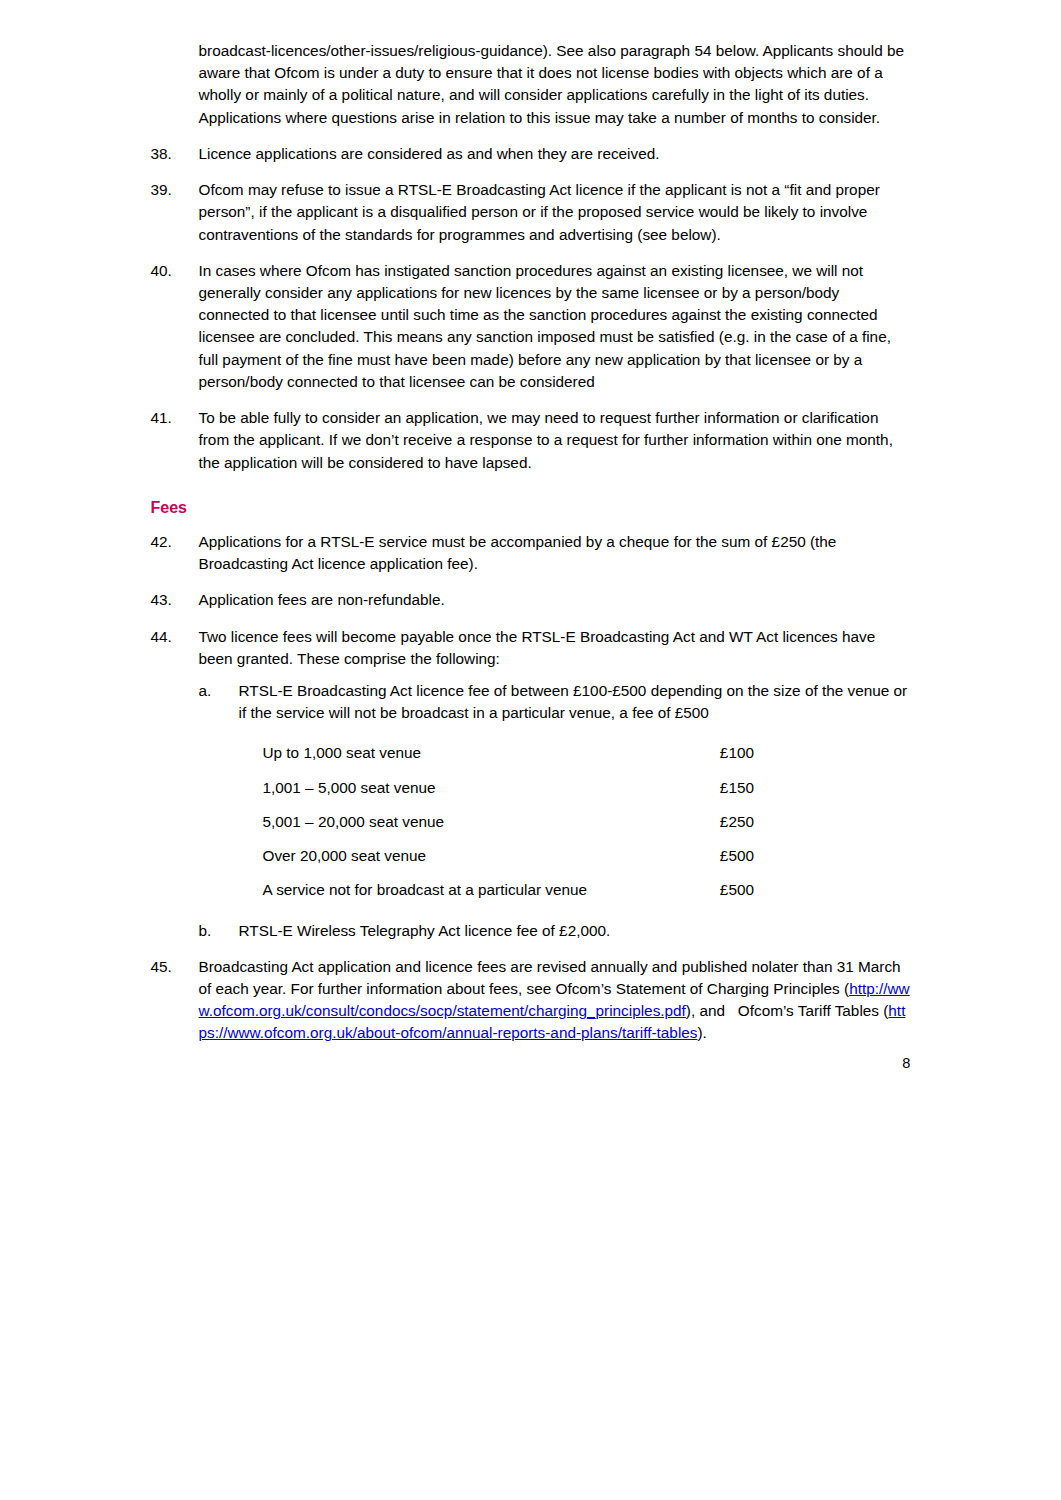broadcast-licences/other-issues/religious-guidance). See also paragraph 54 below. Applicants should be aware that Ofcom is under a duty to ensure that it does not license bodies with objects which are of a wholly or mainly of a political nature, and will consider applications carefully in the light of its duties. Applications where questions arise in relation to this issue may take a number of months to consider.
38. Licence applications are considered as and when they are received.
39. Ofcom may refuse to issue a RTSL-E Broadcasting Act licence if the applicant is not a “fit and proper person”, if the applicant is a disqualified person or if the proposed service would be likely to involve contraventions of the standards for programmes and advertising (see below).
40. In cases where Ofcom has instigated sanction procedures against an existing licensee, we will not generally consider any applications for new licences by the same licensee or by a person/body connected to that licensee until such time as the sanction procedures against the existing connected licensee are concluded. This means any sanction imposed must be satisfied (e.g. in the case of a fine, full payment of the fine must have been made) before any new application by that licensee or by a person/body connected to that licensee can be considered
41. To be able fully to consider an application, we may need to request further information or clarification from the applicant. If we don’t receive a response to a request for further information within one month, the application will be considered to have lapsed.
Fees
42. Applications for a RTSL-E service must be accompanied by a cheque for the sum of £250 (the Broadcasting Act licence application fee).
43. Application fees are non-refundable.
44. Two licence fees will become payable once the RTSL-E Broadcasting Act and WT Act licences have been granted. These comprise the following:
a. RTSL-E Broadcasting Act licence fee of between £100-£500 depending on the size of the venue or if the service will not be broadcast in a particular venue, a fee of £500
| Up to 1,000 seat venue | £100 |
| 1,001 – 5,000 seat venue | £150 |
| 5,001 – 20,000 seat venue | £250 |
| Over 20,000 seat venue | £500 |
| A service not for broadcast at a particular venue | £500 |
b. RTSL-E Wireless Telegraphy Act licence fee of £2,000.
45. Broadcasting Act application and licence fees are revised annually and published nolater than 31 March of each year. For further information about fees, see Ofcom’s Statement of Charging Principles (http://www.ofcom.org.uk/consult/condocs/socp/statement/charging_principles.pdf), and Ofcom’s Tariff Tables (https://www.ofcom.org.uk/about-ofcom/annual-reports-and-plans/tariff-tables).
8